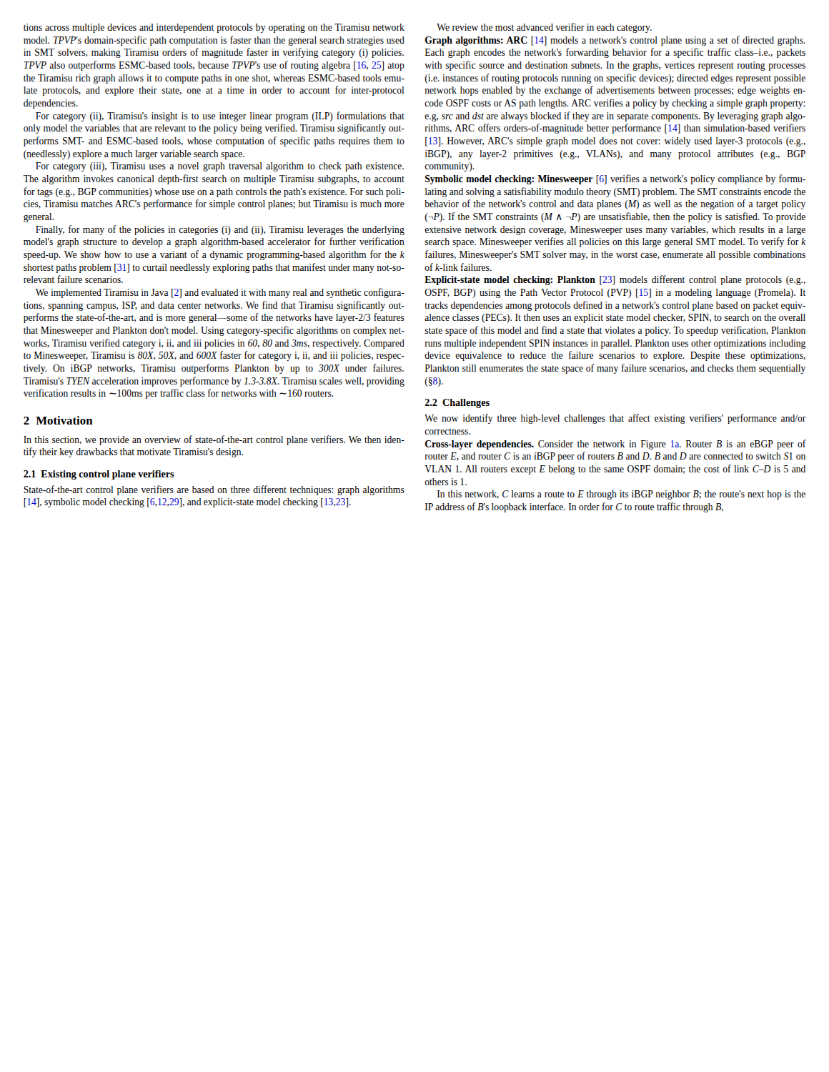tions across multiple devices and interdependent protocols by operating on the Tiramisu network model. TPVP's domain-specific path computation is faster than the general search strategies used in SMT solvers, making Tiramisu orders of magnitude faster in verifying category (i) policies. TPVP also outperforms ESMC-based tools, because TPVP's use of routing algebra [16, 25] atop the Tiramisu rich graph allows it to compute paths in one shot, whereas ESMC-based tools emulate protocols, and explore their state, one at a time in order to account for inter-protocol dependencies.
For category (ii), Tiramisu's insight is to use integer linear program (ILP) formulations that only model the variables that are relevant to the policy being verified. Tiramisu significantly outperforms SMT- and ESMC-based tools, whose computation of specific paths requires them to (needlessly) explore a much larger variable search space.
For category (iii), Tiramisu uses a novel graph traversal algorithm to check path existence. The algorithm invokes canonical depth-first search on multiple Tiramisu subgraphs, to account for tags (e.g., BGP communities) whose use on a path controls the path's existence. For such policies, Tiramisu matches ARC's performance for simple control planes; but Tiramisu is much more general.
Finally, for many of the policies in categories (i) and (ii), Tiramisu leverages the underlying model's graph structure to develop a graph algorithm-based accelerator for further verification speed-up. We show how to use a variant of a dynamic programming-based algorithm for the k shortest paths problem [31] to curtail needlessly exploring paths that manifest under many not-so-relevant failure scenarios.
We implemented Tiramisu in Java [2] and evaluated it with many real and synthetic configurations, spanning campus, ISP, and data center networks. We find that Tiramisu significantly outperforms the state-of-the-art, and is more general—some of the networks have layer-2/3 features that Minesweeper and Plankton don't model. Using category-specific algorithms on complex networks, Tiramisu verified category i, ii, and iii policies in 60, 80 and 3ms, respectively. Compared to Minesweeper, Tiramisu is 80X, 50X, and 600X faster for category i, ii, and iii policies, respectively. On iBGP networks, Tiramisu outperforms Plankton by up to 300X under failures. Tiramisu's TYEN acceleration improves performance by 1.3-3.8X. Tiramisu scales well, providing verification results in ∼100ms per traffic class for networks with ∼160 routers.
2 Motivation
In this section, we provide an overview of state-of-the-art control plane verifiers. We then identify their key drawbacks that motivate Tiramisu's design.
2.1 Existing control plane verifiers
State-of-the-art control plane verifiers are based on three different techniques: graph algorithms [14], symbolic model checking [6,12,29], and explicit-state model checking [13,23].
We review the most advanced verifier in each category.
Graph algorithms: ARC [14] models a network's control plane using a set of directed graphs. Each graph encodes the network's forwarding behavior for a specific traffic class–i.e., packets with specific source and destination subnets. In the graphs, vertices represent routing processes (i.e. instances of routing protocols running on specific devices); directed edges represent possible network hops enabled by the exchange of advertisements between processes; edge weights encode OSPF costs or AS path lengths. ARC verifies a policy by checking a simple graph property: e.g, src and dst are always blocked if they are in separate components. By leveraging graph algorithms, ARC offers orders-of-magnitude better performance [14] than simulation-based verifiers [13]. However, ARC's simple graph model does not cover: widely used layer-3 protocols (e.g., iBGP), any layer-2 primitives (e.g., VLANs), and many protocol attributes (e.g., BGP community).
Symbolic model checking: Minesweeper [6] verifies a network's policy compliance by formulating and solving a satisfiability modulo theory (SMT) problem. The SMT constraints encode the behavior of the network's control and data planes (M) as well as the negation of a target policy (¬P). If the SMT constraints (M ∧ ¬P) are unsatisfiable, then the policy is satisfied. To provide extensive network design coverage, Minesweeper uses many variables, which results in a large search space. Minesweeper verifies all policies on this large general SMT model. To verify for k failures, Minesweeper's SMT solver may, in the worst case, enumerate all possible combinations of k-link failures.
Explicit-state model checking: Plankton [23] models different control plane protocols (e.g., OSPF, BGP) using the Path Vector Protocol (PVP) [15] in a modeling language (Promela). It tracks dependencies among protocols defined in a network's control plane based on packet equivalence classes (PECs). It then uses an explicit state model checker, SPIN, to search on the overall state space of this model and find a state that violates a policy. To speedup verification, Plankton runs multiple independent SPIN instances in parallel. Plankton uses other optimizations including device equivalence to reduce the failure scenarios to explore. Despite these optimizations, Plankton still enumerates the state space of many failure scenarios, and checks them sequentially (§8).
2.2 Challenges
We now identify three high-level challenges that affect existing verifiers' performance and/or correctness.
Cross-layer dependencies. Consider the network in Figure 1a. Router B is an eBGP peer of router E, and router C is an iBGP peer of routers B and D. B and D are connected to switch S1 on VLAN 1. All routers except E belong to the same OSPF domain; the cost of link C–D is 5 and others is 1.
In this network, C learns a route to E through its iBGP neighbor B; the route's next hop is the IP address of B's loopback interface. In order for C to route traffic through B,